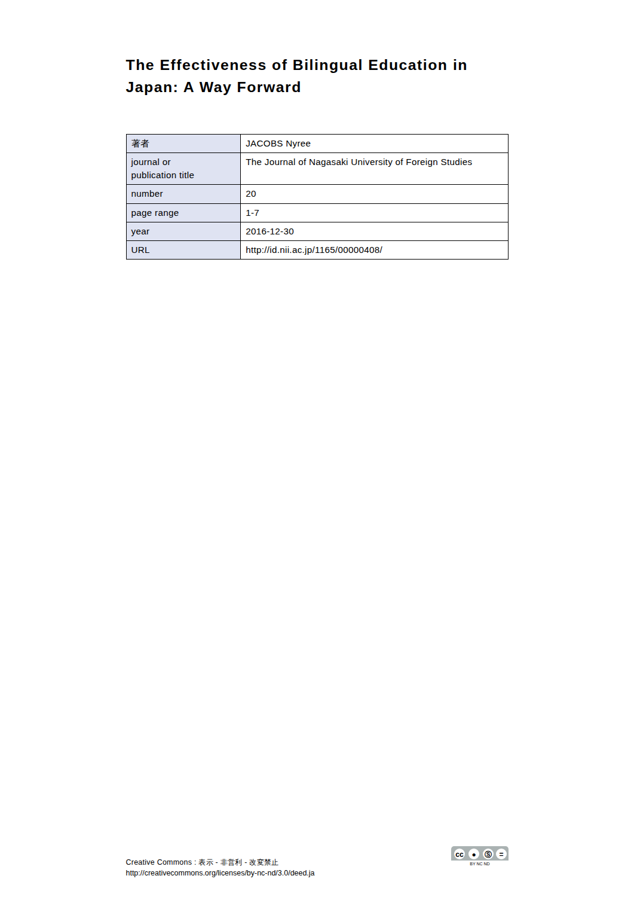The Effectiveness of Bilingual Education in Japan: A Way Forward
| 著者 | JACOBS Nyree |
| journal or publication title | The Journal of Nagasaki University of Foreign Studies |
| number | 20 |
| page range | 1-7 |
| year | 2016-12-30 |
| URL | http://id.nii.ac.jp/1165/00000408/ |
cc ● Ⓢ = BY NC ND
Creative Commons : 表示 - 非営利 - 改変禁止
http://creativecommons.org/licenses/by-nc-nd/3.0/deed.ja